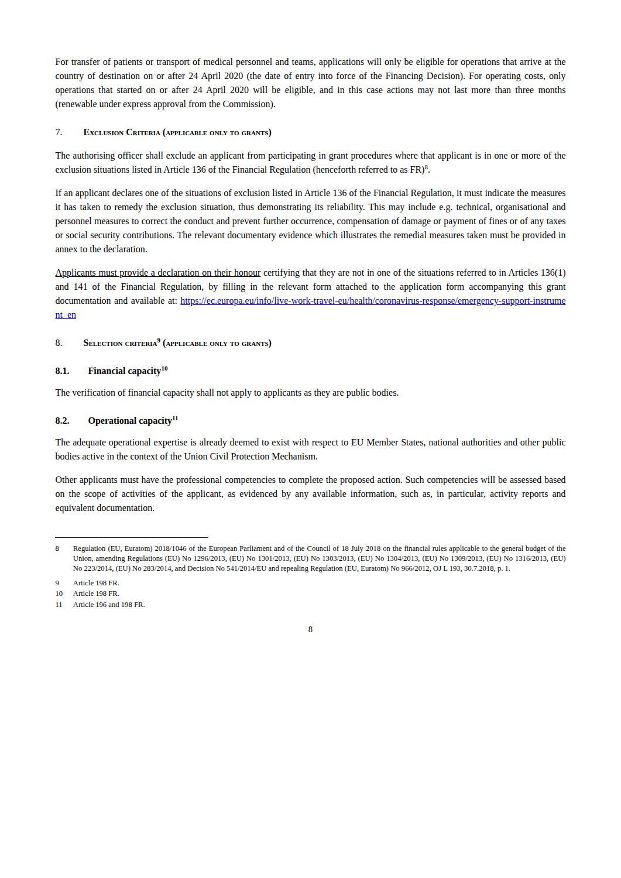For transfer of patients or transport of medical personnel and teams, applications will only be eligible for operations that arrive at the country of destination on or after 24 April 2020 (the date of entry into force of the Financing Decision). For operating costs, only operations that started on or after 24 April 2020 will be eligible, and in this case actions may not last more than three months (renewable under express approval from the Commission).
7. Exclusion Criteria (applicable only to grants)
The authorising officer shall exclude an applicant from participating in grant procedures where that applicant is in one or more of the exclusion situations listed in Article 136 of the Financial Regulation (henceforth referred to as FR)8.
If an applicant declares one of the situations of exclusion listed in Article 136 of the Financial Regulation, it must indicate the measures it has taken to remedy the exclusion situation, thus demonstrating its reliability. This may include e.g. technical, organisational and personnel measures to correct the conduct and prevent further occurrence, compensation of damage or payment of fines or of any taxes or social security contributions. The relevant documentary evidence which illustrates the remedial measures taken must be provided in annex to the declaration.
Applicants must provide a declaration on their honour certifying that they are not in one of the situations referred to in Articles 136(1) and 141 of the Financial Regulation, by filling in the relevant form attached to the application form accompanying this grant documentation and available at: https://ec.europa.eu/info/live-work-travel-eu/health/coronavirus-response/emergency-support-instrument_en
8. Selection criteria9 (applicable only to grants)
8.1. Financial capacity10
The verification of financial capacity shall not apply to applicants as they are public bodies.
8.2. Operational capacity11
The adequate operational expertise is already deemed to exist with respect to EU Member States, national authorities and other public bodies active in the context of the Union Civil Protection Mechanism.
Other applicants must have the professional competencies to complete the proposed action. Such competencies will be assessed based on the scope of activities of the applicant, as evidenced by any available information, such as, in particular, activity reports and equivalent documentation.
8 Regulation (EU, Euratom) 2018/1046 of the European Parliament and of the Council of 18 July 2018 on the financial rules applicable to the general budget of the Union, amending Regulations (EU) No 1296/2013, (EU) No 1301/2013, (EU) No 1303/2013, (EU) No 1304/2013, (EU) No 1309/2013, (EU) No 1316/2013, (EU) No 223/2014, (EU) No 283/2014, and Decision No 541/2014/EU and repealing Regulation (EU, Euratom) No 966/2012, OJ L 193, 30.7.2018, p. 1.
9 Article 198 FR.
10 Article 198 FR.
11 Article 196 and 198 FR.
8